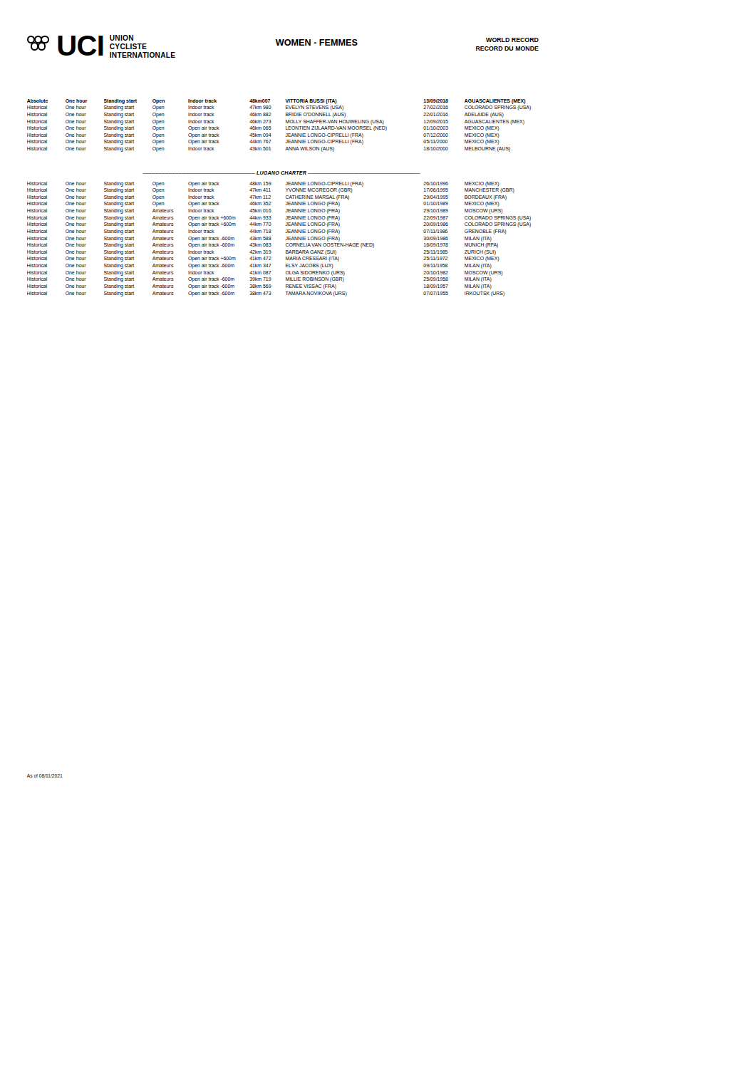UCI
UNION
CYCLISTE
INTERNATIONALE
WOMEN - FEMMES
WORLD RECORD
RECORD DU MONDE
| Absolute | One hour | Standing start | Open | Indoor track | 48km007 | VITTORIA BUSSI (ITA) | 13/09/2018 | AGUASCALIENTES (MEX) |
| Historical | One hour | Standing start | Open | Indoor track | 47km 980 | EVELYN STEVENS (USA) | 27/02/2016 | COLORADO SPRINGS (USA) |
| Historical | One hour | Standing start | Open | Indoor track | 46km 882 | BRIDIE O'DONNELL (AUS) | 22/01/2016 | ADELAIDE (AUS) |
| Historical | One hour | Standing start | Open | Indoor track | 46km 273 | MOLLY SHAFFER-VAN HOUWELING (USA) | 12/09/2015 | AGUASCALIENTES (MEX) |
| Historical | One hour | Standing start | Open | Open air track | 46km 065 | LEONTIEN ZIJLAARD-VAN MOORSEL (NED) | 01/10/2003 | MEXICO (MEX) |
| Historical | One hour | Standing start | Open | Open air track | 45km 094 | JEANNIE LONGO-CIPRELLI (FRA) | 07/12/2000 | MEXICO (MEX) |
| Historical | One hour | Standing start | Open | Open air track | 44km 767 | JEANNIE LONGO-CIPRELLI (FRA) | 05/11/2000 | MEXICO (MEX) |
| Historical | One hour | Standing start | Open | Indoor track | 43km 501 | ANNA WILSON (AUS) | 18/10/2000 | MELBOURNE (AUS) |
| ------------------------------------------------------------------------------- LUGANO CHARTER ------------------------------------------------------------------------------- |
| Historical | One hour | Standing start | Open | Open air track | 48km 159 | JEANNIE LONGO-CIPRELLI (FRA) | 26/10/1996 | MEXCIO (MEX) |
| Historical | One hour | Standing start | Open | Indoor track | 47km 411 | YVONNE MCGREGOR (GBR) | 17/06/1995 | MANCHESTER (GBR) |
| Historical | One hour | Standing start | Open | Indoor track | 47km 112 | CATHERINE MARSAL (FRA) | 29/04/1995 | BORDEAUX (FRA) |
| Historical | One hour | Standing start | Open | Open air track | 46km 352 | JEANNIE LONGO (FRA) | 01/10/1989 | MEXICO (MEX) |
| Historical | One hour | Standing start | Amateurs | Indoor track | 45km 016 | JEANNIE LONGO (FRA) | 29/10/1989 | MOSCOW (URS) |
| Historical | One hour | Standing start | Amateurs | Open air track +600m | 44km 933 | JEANNIE LONGO (FRA) | 22/09/1987 | COLORADO SPRINGS (USA) |
| Historical | One hour | Standing start | Amateurs | Open air track +600m | 44km 770 | JEANNIE LONGO (FRA) | 20/09/1986 | COLORADO SPRINGS (USA) |
| Historical | One hour | Standing start | Amateurs | Indoor track | 44km 718 | JEANNIE LONGO (FRA) | 07/11/1986 | GRENOBLE (FRA) |
| Historical | One hour | Standing start | Amateurs | Open air track -600m | 43km 588 | JEANNIE LONGO (FRA) | 30/09/1986 | MILAN (ITA) |
| Historical | One hour | Standing start | Amateurs | Open air track -600m | 43km 083 | CORNELIA VAN OOSTEN-HAGE (NED) | 16/09/1978 | MUNICH (RFA) |
| Historical | One hour | Standing start | Amateurs | Indoor track | 42km 319 | BARBARA GANZ (SUI) | 25/11/1985 | ZURICH (SUI) |
| Historical | One hour | Standing start | Amateurs | Open air track +600m | 41km 472 | MARIA CRESSARI (ITA) | 25/11/1972 | MEXICO (MEX) |
| Historical | One hour | Standing start | Amateurs | Open air track -600m | 41km 347 | ELSY JACOBS (LUX) | 09/11/1958 | MILAN (ITA) |
| Historical | One hour | Standing start | Amateurs | Indoor track | 41km 087 | OLGA SIDORENKO (URS) | 20/10/1982 | MOSCOW (URS) |
| Historical | One hour | Standing start | Amateurs | Open air track -600m | 39km 719 | MILLIE ROBINSON (GBR) | 25/09/1958 | MILAN (ITA) |
| Historical | One hour | Standing start | Amateurs | Open air track -600m | 38km 569 | RENEE VISSAC (FRA) | 18/09/1957 | MILAN (ITA) |
| Historical | One hour | Standing start | Amateurs | Open air track -600m | 38km 473 | TAMARA NOVIKOVA (URS) | 07/07/1955 | IRKOUTSK (URS) |
As of 08/11/2021